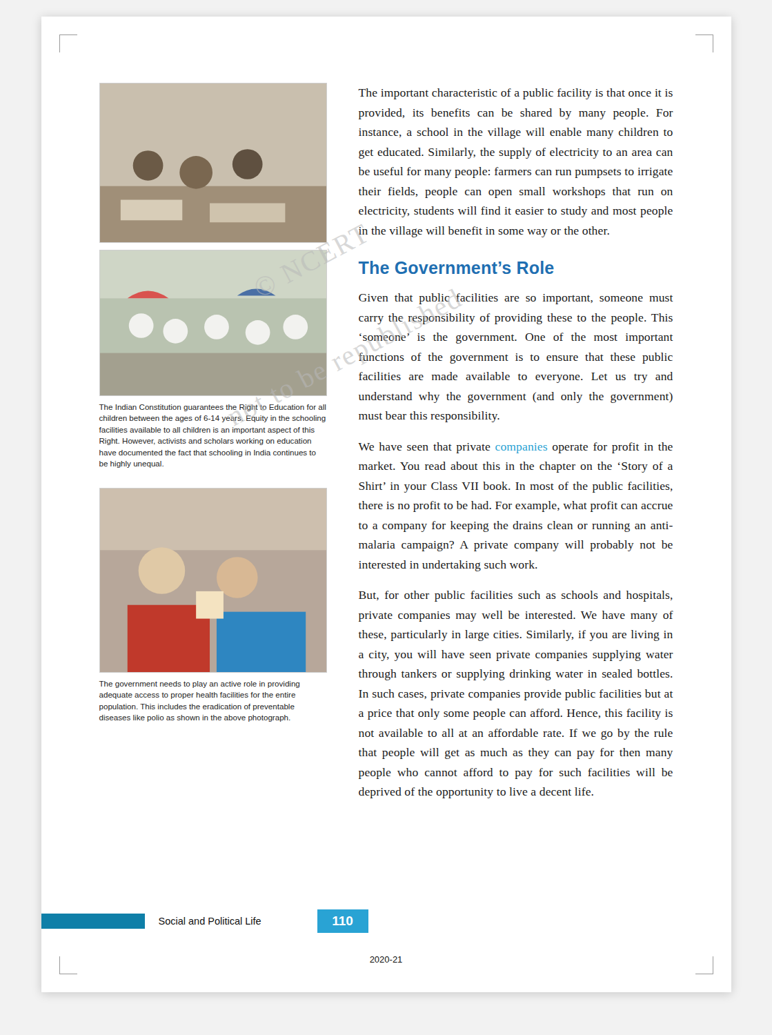The Indian Constitution guarantees the Right to Education for all children between the ages of 6-14 years. Equity in the schooling facilities available to all children is an important aspect of this Right. However, activists and scholars working on education have documented the fact that schooling in India continues to be highly unequal.
The government needs to play an active role in providing adequate access to proper health facilities for the entire population. This includes the eradication of preventable diseases like polio as shown in the above photograph.
The important characteristic of a public facility is that once it is provided, its benefits can be shared by many people. For instance, a school in the village will enable many children to get educated. Similarly, the supply of electricity to an area can be useful for many people: farmers can run pumpsets to irrigate their fields, people can open small workshops that run on electricity, students will find it easier to study and most people in the village will benefit in some way or the other.
The Government’s Role
Given that public facilities are so important, someone must carry the responsibility of providing these to the people. This ‘someone’ is the government. One of the most important functions of the government is to ensure that these public facilities are made available to everyone. Let us try and understand why the government (and only the government) must bear this responsibility.
We have seen that private companies operate for profit in the market. You read about this in the chapter on the ‘Story of a Shirt’ in your Class VII book. In most of the public facilities, there is no profit to be had. For example, what profit can accrue to a company for keeping the drains clean or running an anti-malaria campaign? A private company will probably not be interested in undertaking such work.
But, for other public facilities such as schools and hospitals, private companies may well be interested. We have many of these, particularly in large cities. Similarly, if you are living in a city, you will have seen private companies supplying water through tankers or supplying drinking water in sealed bottles. In such cases, private companies provide public facilities but at a price that only some people can afford. Hence, this facility is not available to all at an affordable rate. If we go by the rule that people will get as much as they can pay for then many people who cannot afford to pay for such facilities will be deprived of the opportunity to live a decent life.
© NCERT
not to be republished
Social and Political Life
110
2020-21